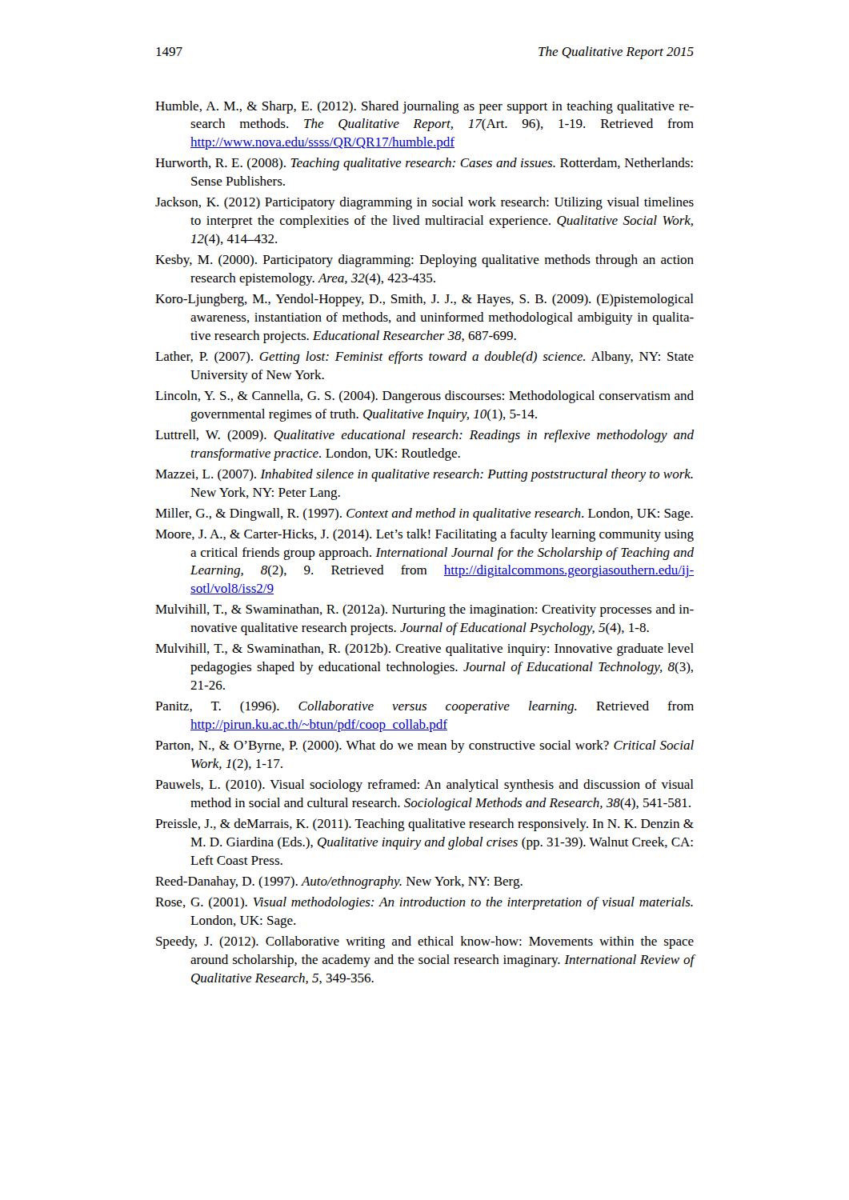1497 The Qualitative Report 2015
Humble, A. M., & Sharp, E. (2012). Shared journaling as peer support in teaching qualitative research methods. The Qualitative Report, 17(Art. 96), 1-19. Retrieved from http://www.nova.edu/ssss/QR/QR17/humble.pdf
Hurworth, R. E. (2008). Teaching qualitative research: Cases and issues. Rotterdam, Netherlands: Sense Publishers.
Jackson, K. (2012) Participatory diagramming in social work research: Utilizing visual timelines to interpret the complexities of the lived multiracial experience. Qualitative Social Work, 12(4), 414–432.
Kesby, M. (2000). Participatory diagramming: Deploying qualitative methods through an action research epistemology. Area, 32(4), 423-435.
Koro-Ljungberg, M., Yendol-Hoppey, D., Smith, J. J., & Hayes, S. B. (2009). (E)pistemological awareness, instantiation of methods, and uninformed methodological ambiguity in qualitative research projects. Educational Researcher 38, 687-699.
Lather, P. (2007). Getting lost: Feminist efforts toward a double(d) science. Albany, NY: State University of New York.
Lincoln, Y. S., & Cannella, G. S. (2004). Dangerous discourses: Methodological conservatism and governmental regimes of truth. Qualitative Inquiry, 10(1), 5-14.
Luttrell, W. (2009). Qualitative educational research: Readings in reflexive methodology and transformative practice. London, UK: Routledge.
Mazzei, L. (2007). Inhabited silence in qualitative research: Putting poststructural theory to work. New York, NY: Peter Lang.
Miller, G., & Dingwall, R. (1997). Context and method in qualitative research. London, UK: Sage.
Moore, J. A., & Carter-Hicks, J. (2014). Let’s talk! Facilitating a faculty learning community using a critical friends group approach. International Journal for the Scholarship of Teaching and Learning, 8(2), 9. Retrieved from http://digitalcommons.georgiasouthern.edu/ij-sotl/vol8/iss2/9
Mulvihill, T., & Swaminathan, R. (2012a). Nurturing the imagination: Creativity processes and innovative qualitative research projects. Journal of Educational Psychology, 5(4), 1-8.
Mulvihill, T., & Swaminathan, R. (2012b). Creative qualitative inquiry: Innovative graduate level pedagogies shaped by educational technologies. Journal of Educational Technology, 8(3), 21-26.
Panitz, T. (1996). Collaborative versus cooperative learning. Retrieved from http://pirun.ku.ac.th/~btun/pdf/coop_collab.pdf
Parton, N., & O’Byrne, P. (2000). What do we mean by constructive social work? Critical Social Work, 1(2), 1-17.
Pauwels, L. (2010). Visual sociology reframed: An analytical synthesis and discussion of visual method in social and cultural research. Sociological Methods and Research, 38(4), 541-581.
Preissle, J., & deMarrais, K. (2011). Teaching qualitative research responsively. In N. K. Denzin & M. D. Giardina (Eds.), Qualitative inquiry and global crises (pp. 31-39). Walnut Creek, CA: Left Coast Press.
Reed-Danahay, D. (1997). Auto/ethnography. New York, NY: Berg.
Rose, G. (2001). Visual methodologies: An introduction to the interpretation of visual materials. London, UK: Sage.
Speedy, J. (2012). Collaborative writing and ethical know-how: Movements within the space around scholarship, the academy and the social research imaginary. International Review of Qualitative Research, 5, 349-356.